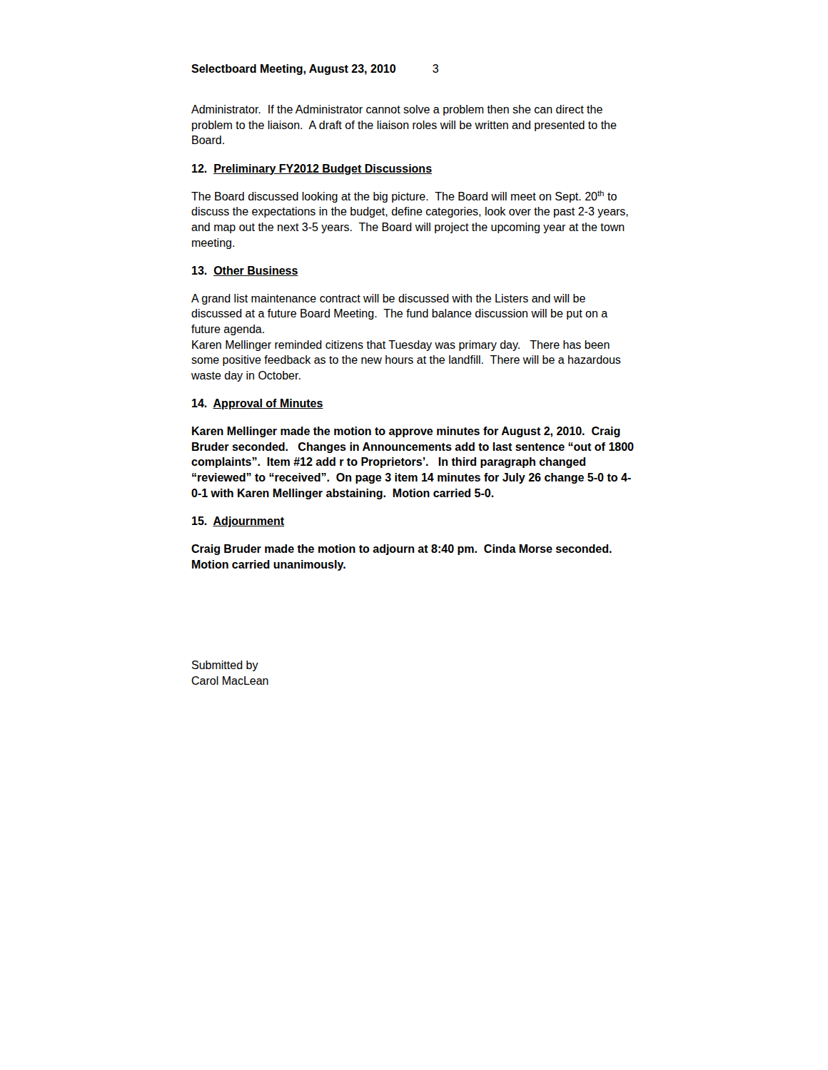Selectboard Meeting, August 23, 2010 3
Administrator. If the Administrator cannot solve a problem then she can direct the problem to the liaison. A draft of the liaison roles will be written and presented to the Board.
12. Preliminary FY2012 Budget Discussions
The Board discussed looking at the big picture. The Board will meet on Sept. 20th to discuss the expectations in the budget, define categories, look over the past 2-3 years, and map out the next 3-5 years. The Board will project the upcoming year at the town meeting.
13. Other Business
A grand list maintenance contract will be discussed with the Listers and will be discussed at a future Board Meeting. The fund balance discussion will be put on a future agenda.
Karen Mellinger reminded citizens that Tuesday was primary day. There has been some positive feedback as to the new hours at the landfill. There will be a hazardous waste day in October.
14. Approval of Minutes
Karen Mellinger made the motion to approve minutes for August 2, 2010. Craig Bruder seconded. Changes in Announcements add to last sentence “out of 1800 complaints”. Item #12 add r to Proprietors’. In third paragraph changed “reviewed” to “received”. On page 3 item 14 minutes for July 26 change 5-0 to 4-0-1 with Karen Mellinger abstaining. Motion carried 5-0.
15. Adjournment
Craig Bruder made the motion to adjourn at 8:40 pm. Cinda Morse seconded. Motion carried unanimously.
Submitted by
Carol MacLean